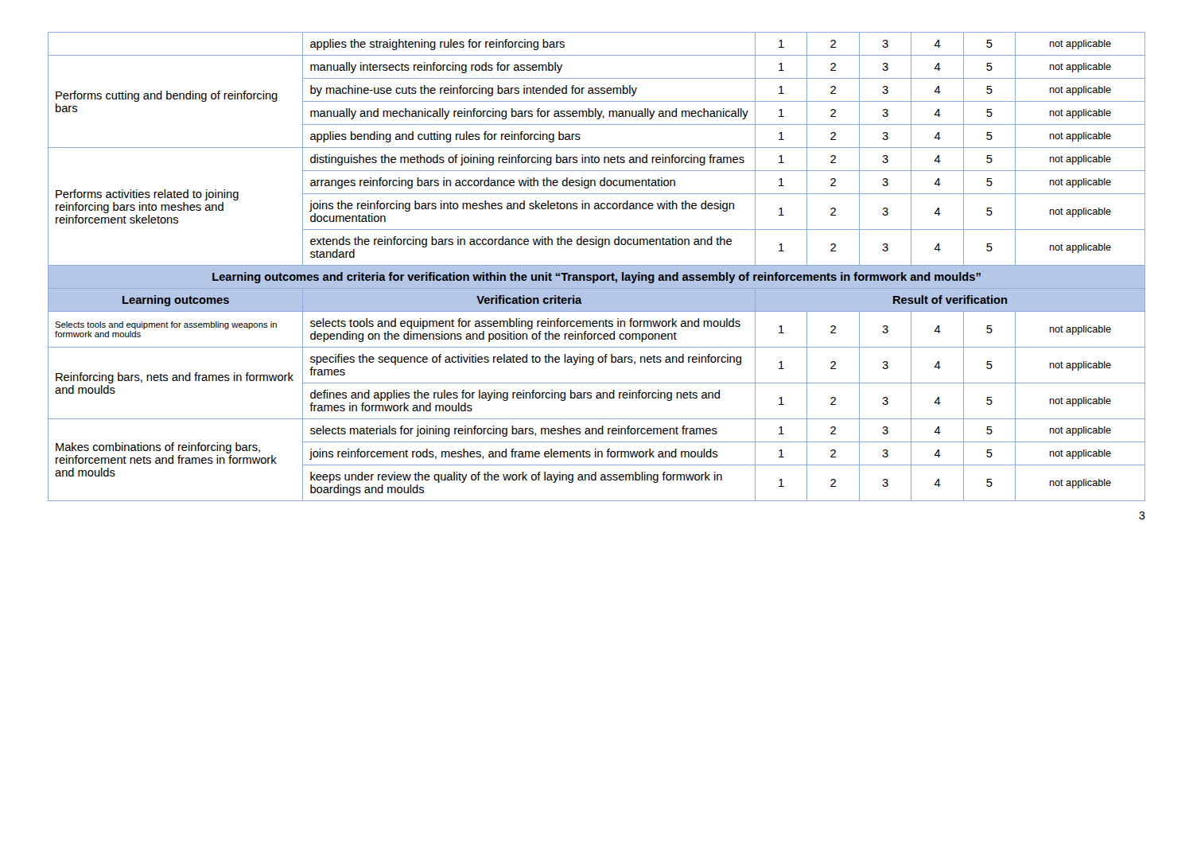| | applies the straightening rules for reinforcing bars | 1 | 2 | 3 | 4 | 5 | not applicable |
| Performs cutting and bending of reinforcing bars | manually intersects reinforcing rods for assembly | 1 | 2 | 3 | 4 | 5 | not applicable |
| by machine-use cuts the reinforcing bars intended for assembly | 1 | 2 | 3 | 4 | 5 | not applicable |
| manually and mechanically reinforcing bars for assembly, manually and mechanically | 1 | 2 | 3 | 4 | 5 | not applicable |
| applies bending and cutting rules for reinforcing bars | 1 | 2 | 3 | 4 | 5 | not applicable |
| Performs activities related to joining reinforcing bars into meshes and reinforcement skeletons | distinguishes the methods of joining reinforcing bars into nets and reinforcing frames | 1 | 2 | 3 | 4 | 5 | not applicable |
| arranges reinforcing bars in accordance with the design documentation | 1 | 2 | 3 | 4 | 5 | not applicable |
| joins the reinforcing bars into meshes and skeletons in accordance with the design documentation | 1 | 2 | 3 | 4 | 5 | not applicable |
| extends the reinforcing bars in accordance with the design documentation and the standard | 1 | 2 | 3 | 4 | 5 | not applicable |
| Learning outcomes and criteria for verification within the unit “Transport, laying and assembly of reinforcements in formwork and moulds” |
| Learning outcomes | Verification criteria | Result of verification |
| Selects tools and equipment for assembling weapons in formwork and moulds | selects tools and equipment for assembling reinforcements in formwork and moulds depending on the dimensions and position of the reinforced component | 1 | 2 | 3 | 4 | 5 | not applicable |
| Reinforcing bars, nets and frames in formwork and moulds | specifies the sequence of activities related to the laying of bars, nets and reinforcing frames | 1 | 2 | 3 | 4 | 5 | not applicable |
| defines and applies the rules for laying reinforcing bars and reinforcing nets and frames in formwork and moulds | 1 | 2 | 3 | 4 | 5 | not applicable |
| Makes combinations of reinforcing bars, reinforcement nets and frames in formwork and moulds | selects materials for joining reinforcing bars, meshes and reinforcement frames | 1 | 2 | 3 | 4 | 5 | not applicable |
| joins reinforcement rods, meshes, and frame elements in formwork and moulds | 1 | 2 | 3 | 4 | 5 | not applicable |
| keeps under review the quality of the work of laying and assembling formwork in boardings and moulds | 1 | 2 | 3 | 4 | 5 | not applicable |
3